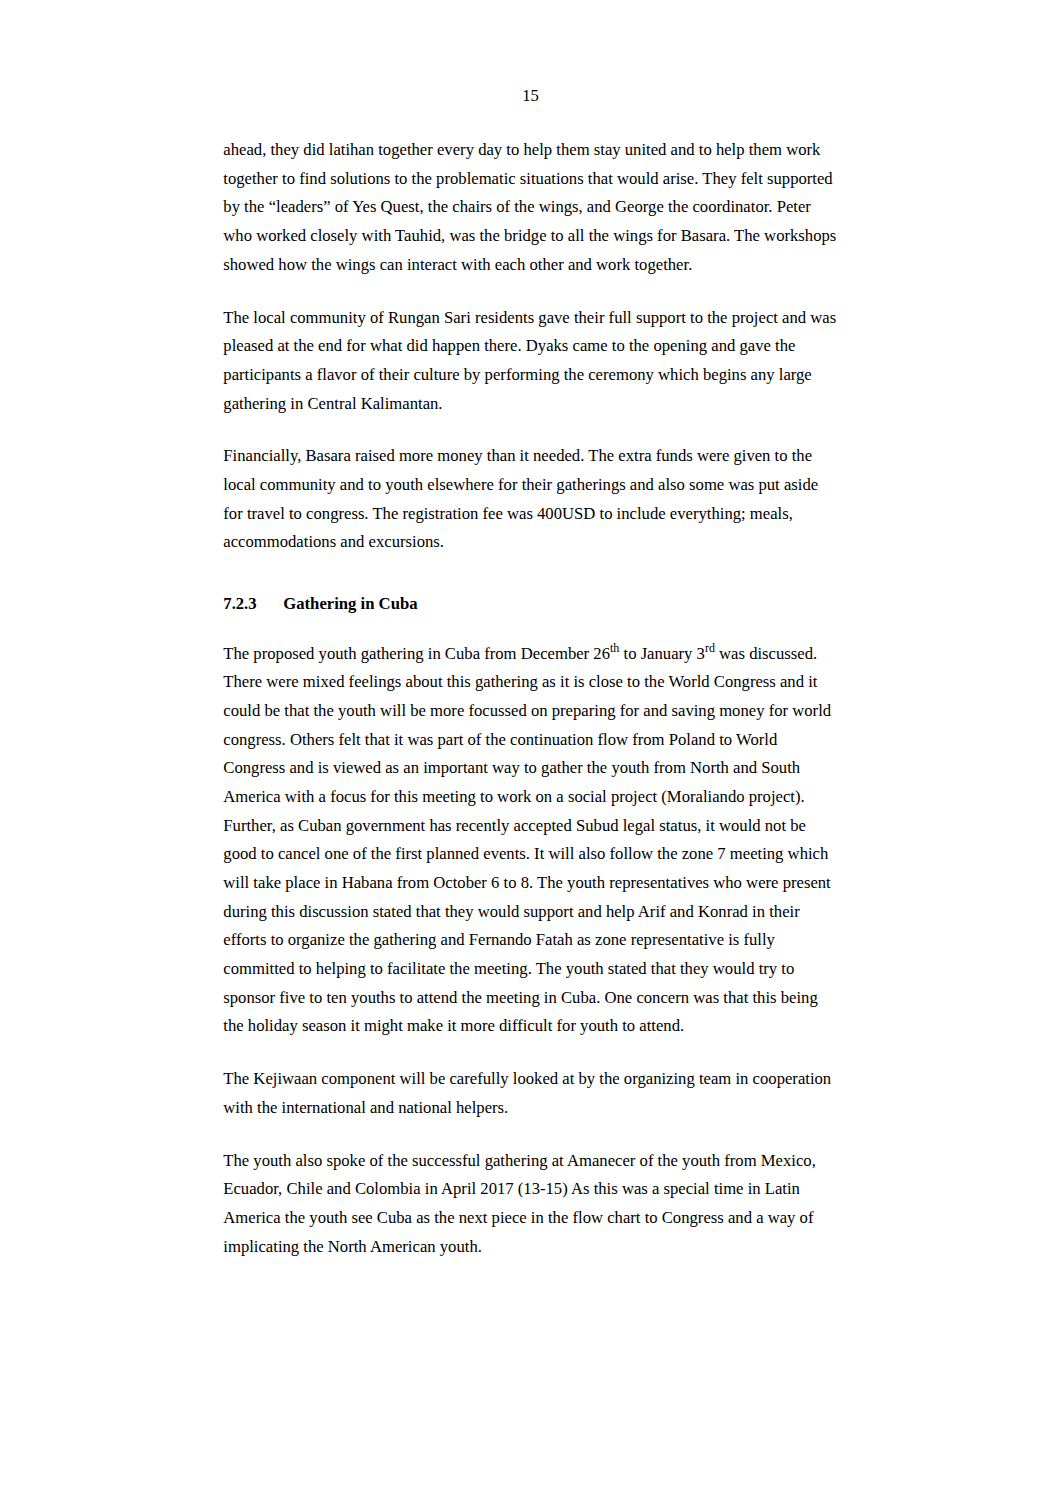15
ahead, they did latihan together every day to help them stay united and to help them work together to find solutions to the problematic situations that would arise. They felt supported by the “leaders” of Yes Quest, the chairs of the wings, and George the coordinator. Peter who worked closely with Tauhid, was the bridge to all the wings for Basara. The workshops showed how the wings can interact with each other and work together.
The local community of Rungan Sari residents gave their full support to the project and was pleased at the end for what did happen there. Dyaks came to the opening and gave the participants a flavor of their culture by performing the ceremony which begins any large gathering in Central Kalimantan.
Financially, Basara raised more money than it needed. The extra funds were given to the local community and to youth elsewhere for their gatherings and also some was put aside for travel to congress. The registration fee was 400USD to include everything; meals, accommodations and excursions.
7.2.3 Gathering in Cuba
The proposed youth gathering in Cuba from December 26th to January 3rd was discussed. There were mixed feelings about this gathering as it is close to the World Congress and it could be that the youth will be more focussed on preparing for and saving money for world congress. Others felt that it was part of the continuation flow from Poland to World Congress and is viewed as an important way to gather the youth from North and South America with a focus for this meeting to work on a social project (Moraliando project). Further, as Cuban government has recently accepted Subud legal status, it would not be good to cancel one of the first planned events. It will also follow the zone 7 meeting which will take place in Habana from October 6 to 8. The youth representatives who were present during this discussion stated that they would support and help Arif and Konrad in their efforts to organize the gathering and Fernando Fatah as zone representative is fully committed to helping to facilitate the meeting. The youth stated that they would try to sponsor five to ten youths to attend the meeting in Cuba. One concern was that this being the holiday season it might make it more difficult for youth to attend.
The Kejiwaan component will be carefully looked at by the organizing team in cooperation with the international and national helpers.
The youth also spoke of the successful gathering at Amanecer of the youth from Mexico, Ecuador, Chile and Colombia in April 2017 (13-15) As this was a special time in Latin America the youth see Cuba as the next piece in the flow chart to Congress and a way of implicating the North American youth.